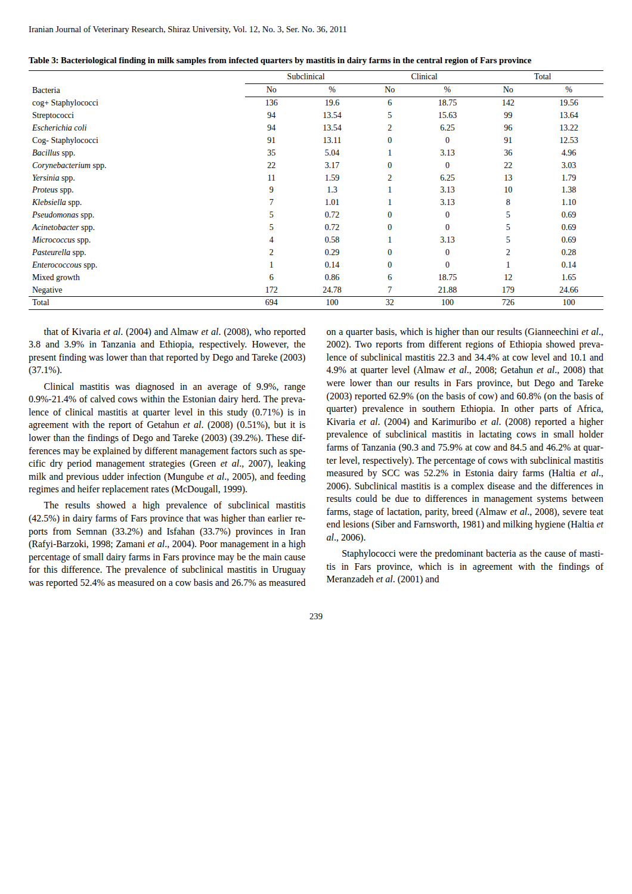Iranian Journal of Veterinary Research, Shiraz University, Vol. 12, No. 3, Ser. No. 36, 2011
Table 3: Bacteriological finding in milk samples from infected quarters by mastitis in dairy farms in the central region of Fars province
| Bacteria | Subclinical | Clinical | Total |
| --- | --- | --- | --- |
| No | % | No | % | No | % |
| cog+ Staphylococci | 136 | 19.6 | 6 | 18.75 | 142 | 19.56 |
| Streptococci | 94 | 13.54 | 5 | 15.63 | 99 | 13.64 |
| Escherichia coli | 94 | 13.54 | 2 | 6.25 | 96 | 13.22 |
| Cog- Staphylococci | 91 | 13.11 | 0 | 0 | 91 | 12.53 |
| Bacillus spp. | 35 | 5.04 | 1 | 3.13 | 36 | 4.96 |
| Corynebacterium spp. | 22 | 3.17 | 0 | 0 | 22 | 3.03 |
| Yersinia spp. | 11 | 1.59 | 2 | 6.25 | 13 | 1.79 |
| Proteus spp. | 9 | 1.3 | 1 | 3.13 | 10 | 1.38 |
| Klebsiella spp. | 7 | 1.01 | 1 | 3.13 | 8 | 1.10 |
| Pseudomonas spp. | 5 | 0.72 | 0 | 0 | 5 | 0.69 |
| Acinetobacter spp. | 5 | 0.72 | 0 | 0 | 5 | 0.69 |
| Micrococcus spp. | 4 | 0.58 | 1 | 3.13 | 5 | 0.69 |
| Pasteurella spp. | 2 | 0.29 | 0 | 0 | 2 | 0.28 |
| Enterococcous spp. | 1 | 0.14 | 0 | 0 | 1 | 0.14 |
| Mixed growth | 6 | 0.86 | 6 | 18.75 | 12 | 1.65 |
| Negative | 172 | 24.78 | 7 | 21.88 | 179 | 24.66 |
| Total | 694 | 100 | 32 | 100 | 726 | 100 |
that of Kivaria et al. (2004) and Almaw et al. (2008), who reported 3.8 and 3.9% in Tanzania and Ethiopia, respectively. However, the present finding was lower than that reported by Dego and Tareke (2003) (37.1%).
Clinical mastitis was diagnosed in an average of 9.9%, range 0.9%-21.4% of calved cows within the Estonian dairy herd. The prevalence of clinical mastitis at quarter level in this study (0.71%) is in agreement with the report of Getahun et al. (2008) (0.51%), but it is lower than the findings of Dego and Tareke (2003) (39.2%). These differences may be explained by different management factors such as specific dry period management strategies (Green et al., 2007), leaking milk and previous udder infection (Mungube et al., 2005), and feeding regimes and heifer replacement rates (McDougall, 1999).
The results showed a high prevalence of subclinical mastitis (42.5%) in dairy farms of Fars province that was higher than earlier reports from Semnan (33.2%) and Isfahan (33.7%) provinces in Iran (Rafyi-Barzoki, 1998; Zamani et al., 2004). Poor management in a high percentage of small dairy farms in Fars province may be the main cause for this difference. The prevalence of subclinical mastitis in Uruguay was reported 52.4% as measured on a cow basis and 26.7% as measured on a quarter basis, which is higher than our results (Gianneechini et al., 2002). Two reports from different regions of Ethiopia showed prevalence of subclinical mastitis 22.3 and 34.4% at cow level and 10.1 and 4.9% at quarter level (Almaw et al., 2008; Getahun et al., 2008) that were lower than our results in Fars province, but Dego and Tareke (2003) reported 62.9% (on the basis of cow) and 60.8% (on the basis of quarter) prevalence in southern Ethiopia. In other parts of Africa, Kivaria et al. (2004) and Karimuribo et al. (2008) reported a higher prevalence of subclinical mastitis in lactating cows in small holder farms of Tanzania (90.3 and 75.9% at cow and 84.5 and 46.2% at quarter level, respectively). The percentage of cows with subclinical mastitis measured by SCC was 52.2% in Estonia dairy farms (Haltia et al., 2006). Subclinical mastitis is a complex disease and the differences in results could be due to differences in management systems between farms, stage of lactation, parity, breed (Almaw et al., 2008), severe teat end lesions (Siber and Farnsworth, 1981) and milking hygiene (Haltia et al., 2006).
Staphylococci were the predominant bacteria as the cause of mastitis in Fars province, which is in agreement with the findings of Meranzadeh et al. (2001) and
239